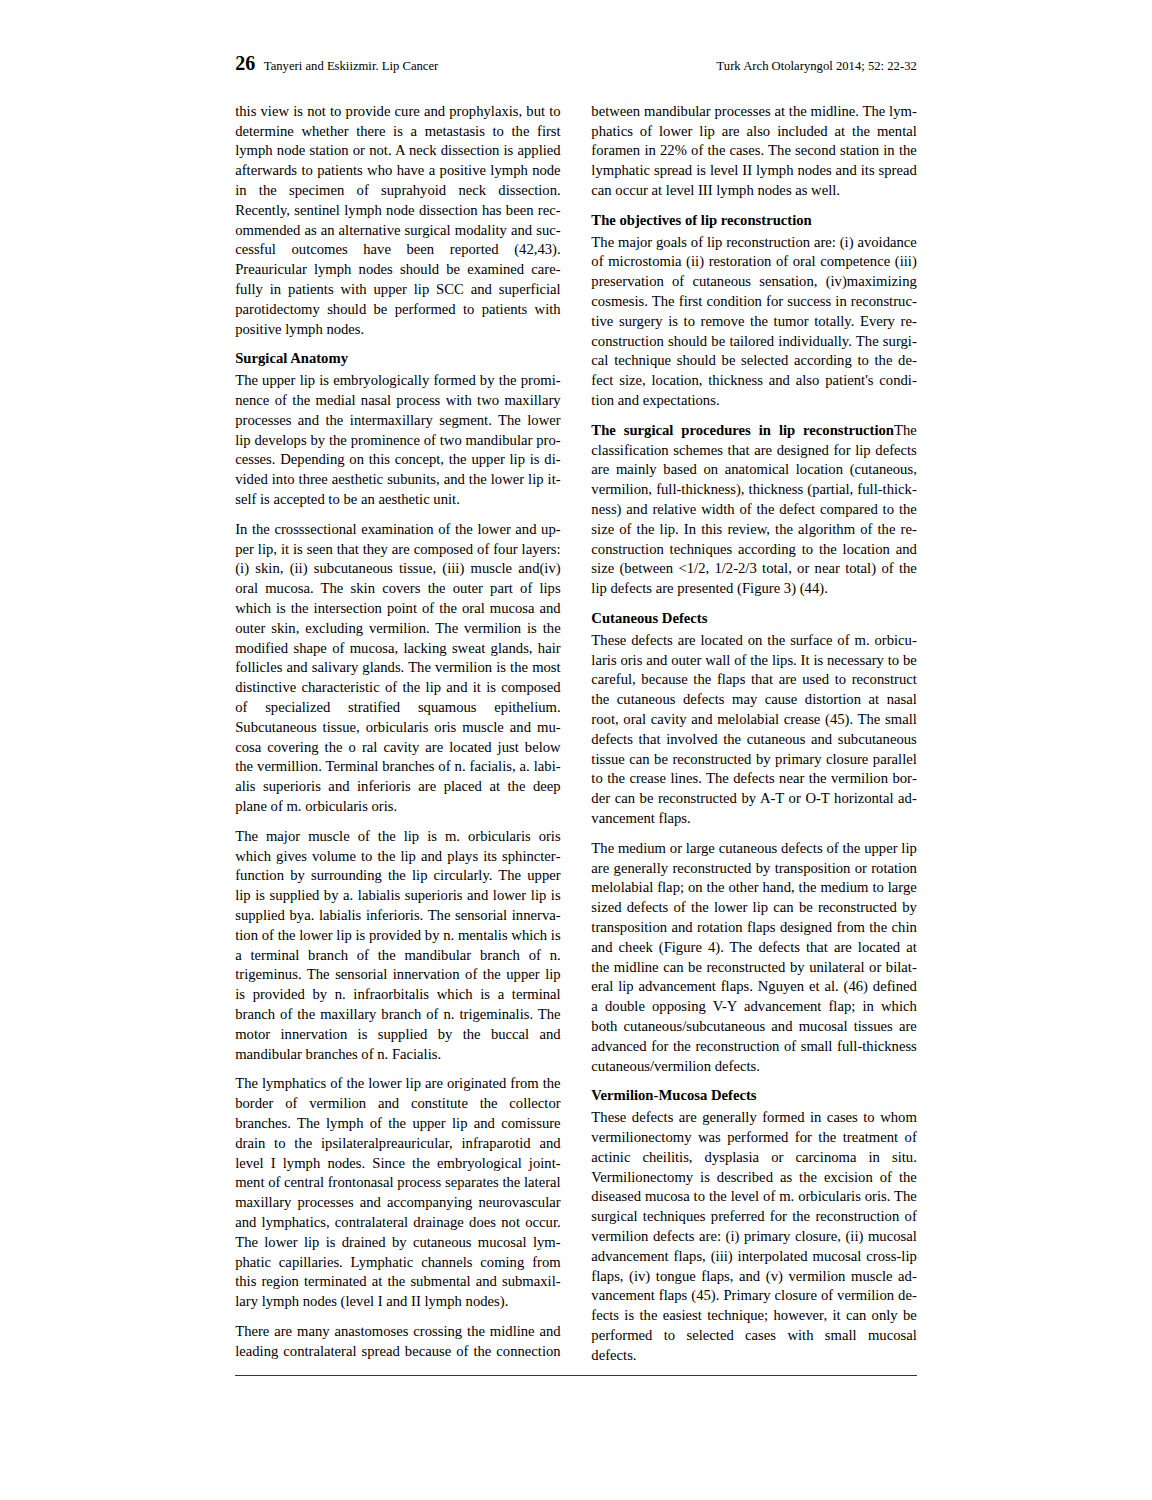26 Tanyeri and Eskiizmir. Lip Cancer
Turk Arch Otolaryngol 2014; 52: 22-32
this view is not to provide cure and prophylaxis, but to determine whether there is a metastasis to the first lymph node station or not. A neck dissection is applied afterwards to patients who have a positive lymph node in the specimen of suprahyoid neck dissection. Recently, sentinel lymph node dissection has been recommended as an alternative surgical modality and successful outcomes have been reported (42,43). Preauricular lymph nodes should be examined carefully in patients with upper lip SCC and superficial parotidectomy should be performed to patients with positive lymph nodes.
Surgical Anatomy
The upper lip is embryologically formed by the prominence of the medial nasal process with two maxillary processes and the intermaxillary segment. The lower lip develops by the prominence of two mandibular processes. Depending on this concept, the upper lip is divided into three aesthetic subunits, and the lower lip itself is accepted to be an aesthetic unit.
In the crosssectional examination of the lower and upper lip, it is seen that they are composed of four layers: (i) skin, (ii) subcutaneous tissue, (iii) muscle and(iv) oral mucosa. The skin covers the outer part of lips which is the intersection point of the oral mucosa and outer skin, excluding vermilion. The vermilion is the modified shape of mucosa, lacking sweat glands, hair follicles and salivary glands. The vermilion is the most distinctive characteristic of the lip and it is composed of specialized stratified squamous epithelium. Subcutaneous tissue, orbicularis oris muscle and mucosa covering the o ral cavity are located just below the vermillion. Terminal branches of n. facialis, a. labialis superioris and inferioris are placed at the deep plane of m. orbicularis oris.
The major muscle of the lip is m. orbicularis oris which gives volume to the lip and plays its sphincterfunction by surrounding the lip circularly. The upper lip is supplied by a. labialis superioris and lower lip is supplied bya. labialis inferioris. The sensorial innervation of the lower lip is provided by n. mentalis which is a terminal branch of the mandibular branch of n. trigeminus. The sensorial innervation of the upper lip is provided by n. infraorbitalis which is a terminal branch of the maxillary branch of n. trigeminalis. The motor innervation is supplied by the buccal and mandibular branches of n. Facialis.
The lymphatics of the lower lip are originated from the border of vermilion and constitute the collector branches. The lymph of the upper lip and comissure drain to the ipsilateralpreauricular, infraparotid and level I lymph nodes. Since the embryological jointment of central frontonasal process separates the lateral maxillary processes and accompanying neurovascular and lymphatics, contralateral drainage does not occur. The lower lip is drained by cutaneous mucosal lymphatic capillaries. Lymphatic channels coming from this region terminated at the submental and submaxillary lymph nodes (level I and II lymph nodes).
There are many anastomoses crossing the midline and leading contralateral spread because of the connection between mandibular processes at the midline. The lymphatics of lower lip are also included at the mental foramen in 22% of the cases. The second station in the lymphatic spread is level II lymph nodes and its spread can occur at level III lymph nodes as well.
The objectives of lip reconstruction
The major goals of lip reconstruction are: (i) avoidance of microstomia (ii) restoration of oral competence (iii) preservation of cutaneous sensation, (iv)maximizing cosmesis. The first condition for success in reconstructive surgery is to remove the tumor totally. Every reconstruction should be tailored individually. The surgical technique should be selected according to the defect size, location, thickness and also patient's condition and expectations.
The surgical procedures in lip reconstruction The classification schemes that are designed for lip defects are mainly based on anatomical location (cutaneous, vermilion, full-thickness), thickness (partial, full-thickness) and relative width of the defect compared to the size of the lip. In this review, the algorithm of the reconstruction techniques according to the location and size (between <1/2, 1/2-2/3 total, or near total) of the lip defects are presented (Figure 3) (44).
Cutaneous Defects
These defects are located on the surface of m. orbicularis oris and outer wall of the lips. It is necessary to be careful, because the flaps that are used to reconstruct the cutaneous defects may cause distortion at nasal root, oral cavity and melolabial crease (45). The small defects that involved the cutaneous and subcutaneous tissue can be reconstructed by primary closure parallel to the crease lines. The defects near the vermilion border can be reconstructed by A-T or O-T horizontal advancement flaps.
The medium or large cutaneous defects of the upper lip are generally reconstructed by transposition or rotation melolabial flap; on the other hand, the medium to large sized defects of the lower lip can be reconstructed by transposition and rotation flaps designed from the chin and cheek (Figure 4). The defects that are located at the midline can be reconstructed by unilateral or bilateral lip advancement flaps. Nguyen et al. (46) defined a double opposing V-Y advancement flap; in which both cutaneous/subcutaneous and mucosal tissues are advanced for the reconstruction of small full-thickness cutaneous/vermilion defects.
Vermilion-Mucosa Defects
These defects are generally formed in cases to whom vermilionectomy was performed for the treatment of actinic cheilitis, dysplasia or carcinoma in situ. Vermilionectomy is described as the excision of the diseased mucosa to the level of m. orbicularis oris. The surgical techniques preferred for the reconstruction of vermilion defects are: (i) primary closure, (ii) mucosal advancement flaps, (iii) interpolated mucosal cross-lip flaps, (iv) tongue flaps, and (v) vermilion muscle advancement flaps (45). Primary closure of vermilion defects is the easiest technique; however, it can only be performed to selected cases with small mucosal defects.